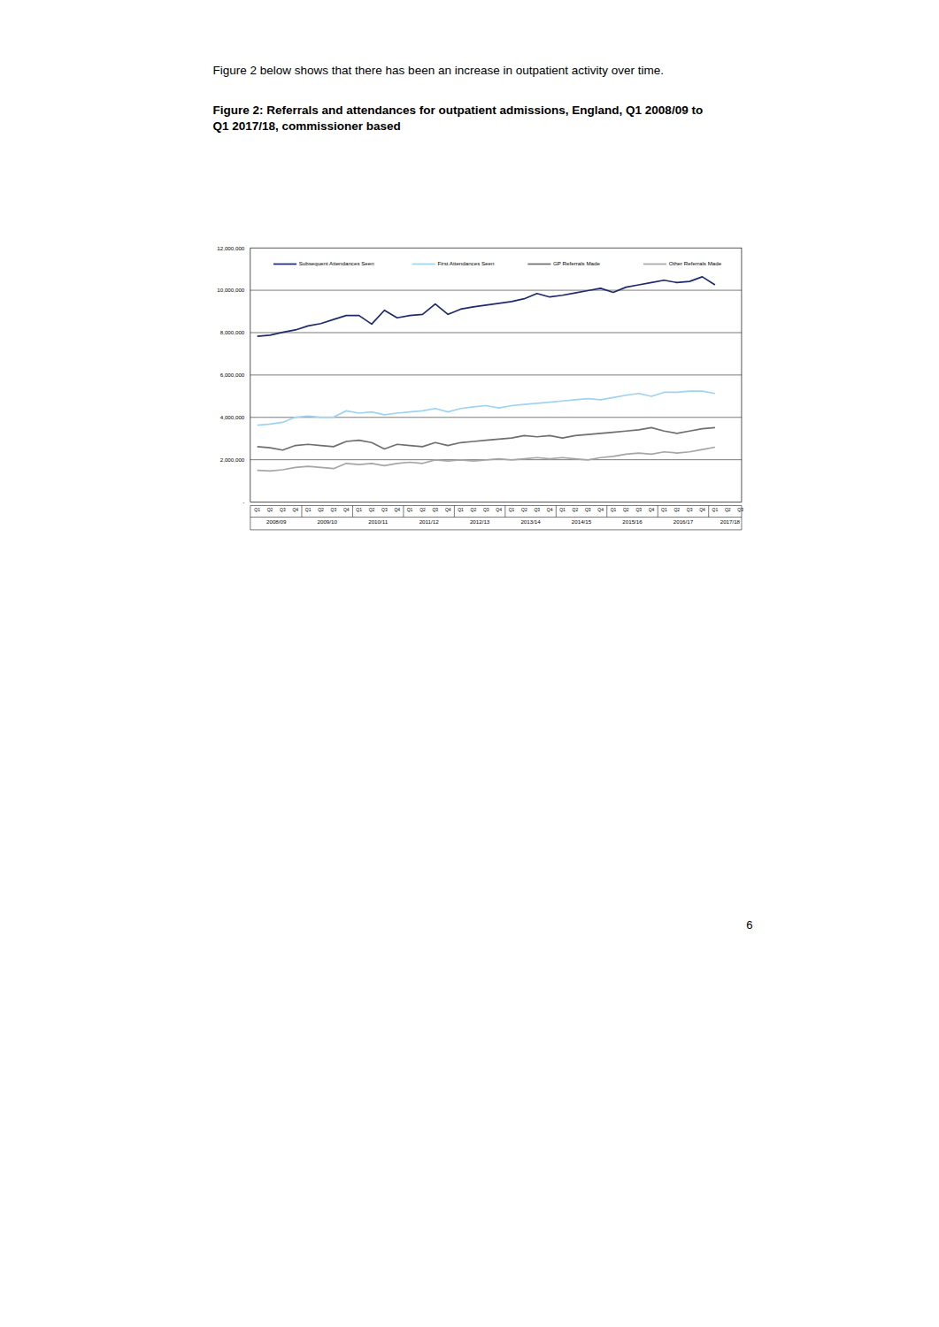Figure 2 below shows that there has been an increase in outpatient activity over time.
Figure 2: Referrals and attendances for outpatient admissions, England, Q1 2008/09 to
Q1 2017/18, commissioner based
12,000,000 10,000,000 8,000,000 6,000,000 4,000,000 2,000,000 - Subsequent Attendances Seen First Attendances Seen GP Referrals Made Other Referrals Made Q1 Q2 Q3 Q4 Q1 Q2 Q3 Q4 Q1 Q2 Q3 Q4 Q1 Q2 Q3 Q4 Q1 Q2 Q3 Q4 Q1 Q2 Q3 Q4 Q1 Q2 Q3 Q4 Q1 Q2 Q3 Q4 Q1 Q2 Q3 Q4 Q1 Q2 Q3 2008/09 2009/10 2010/11 2011/12 2012/13 2013/14 2014/15 2015/16 2016/17 2017/18
6